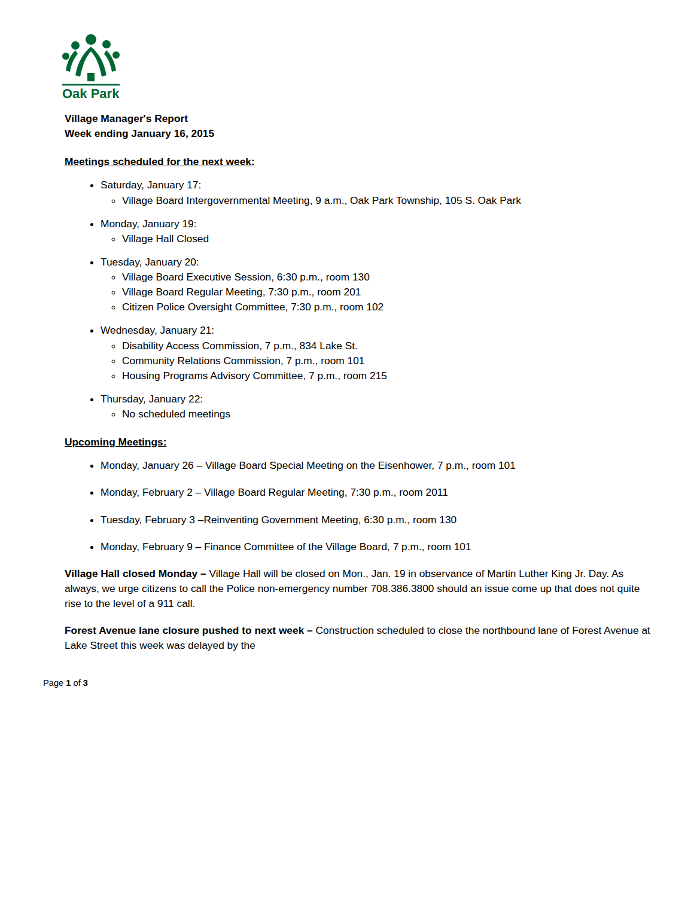Oak Park
Village Manager's Report
Week ending January 16, 2015
Meetings scheduled for the next week:
Saturday, January 17:
Village Board Intergovernmental Meeting, 9 a.m., Oak Park Township, 105 S. Oak Park
Monday, January 19:
Village Hall Closed
Tuesday, January 20:
Village Board Executive Session, 6:30 p.m., room 130
Village Board Regular Meeting, 7:30 p.m., room 201
Citizen Police Oversight Committee, 7:30 p.m., room 102
Wednesday, January 21:
Disability Access Commission, 7 p.m., 834 Lake St.
Community Relations Commission, 7 p.m., room 101
Housing Programs Advisory Committee, 7 p.m., room 215
Thursday, January 22:
No scheduled meetings
Upcoming Meetings:
Monday, January 26 – Village Board Special Meeting on the Eisenhower, 7 p.m., room 101
Monday, February 2 – Village Board Regular Meeting, 7:30 p.m., room 2011
Tuesday, February 3 –Reinventing Government Meeting, 6:30 p.m., room 130
Monday, February 9 – Finance Committee of the Village Board, 7 p.m., room 101
Village Hall closed Monday – Village Hall will be closed on Mon., Jan. 19 in observance of Martin Luther King Jr. Day. As always, we urge citizens to call the Police non-emergency number 708.386.3800 should an issue come up that does not quite rise to the level of a 911 call.
Forest Avenue lane closure pushed to next week – Construction scheduled to close the northbound lane of Forest Avenue at Lake Street this week was delayed by the
Page 1 of 3